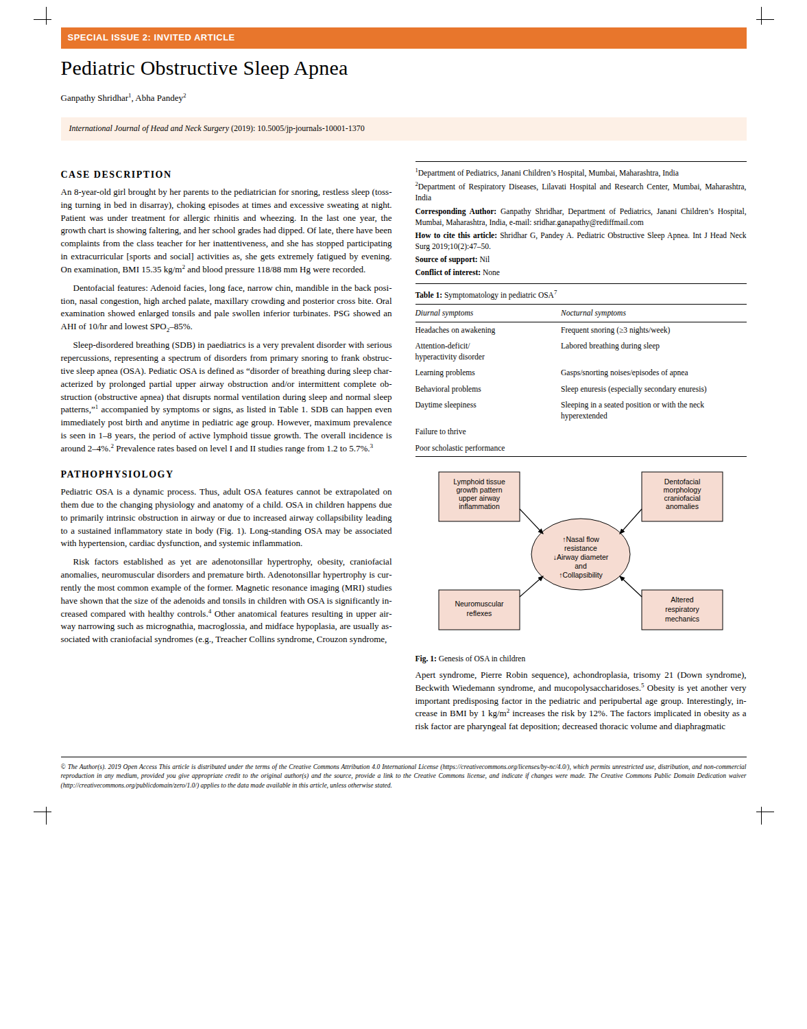SPECIAL ISSUE 2: INVITED ARTICLE
Pediatric Obstructive Sleep Apnea
Ganpathy Shridhar1, Abha Pandey2
International Journal of Head and Neck Surgery (2019): 10.5005/jp-journals-10001-1370
Case Description
An 8-year-old girl brought by her parents to the pediatrician for snoring, restless sleep (tossing turning in bed in disarray), choking episodes at times and excessive sweating at night. Patient was under treatment for allergic rhinitis and wheezing. In the last one year, the growth chart is showing faltering, and her school grades had dipped. Of late, there have been complaints from the class teacher for her inattentiveness, and she has stopped participating in extracurricular [sports and social] activities as, she gets extremely fatigued by evening. On examination, BMI 15.35 kg/m2 and blood pressure 118/88 mm Hg were recorded.
Dentofacial features: Adenoid facies, long face, narrow chin, mandible in the back position, nasal congestion, high arched palate, maxillary crowding and posterior cross bite. Oral examination showed enlarged tonsils and pale swollen inferior turbinates. PSG showed an AHI of 10/hr and lowest SPO2–85%.
Sleep-disordered breathing (SDB) in paediatrics is a very prevalent disorder with serious repercussions, representing a spectrum of disorders from primary snoring to frank obstructive sleep apnea (OSA). Pediatic OSA is defined as “disorder of breathing during sleep characterized by prolonged partial upper airway obstruction and/or intermittent complete obstruction (obstructive apnea) that disrupts normal ventilation during sleep and normal sleep patterns,”1 accompanied by symptoms or signs, as listed in Table 1. SDB can happen even immediately post birth and anytime in pediatric age group. However, maximum prevalence is seen in 1–8 years, the period of active lymphoid tissue growth. The overall incidence is around 2–4%.2 Prevalence rates based on level I and II studies range from 1.2 to 5.7%.3
Pathophysiology
Pediatric OSA is a dynamic process. Thus, adult OSA features cannot be extrapolated on them due to the changing physiology and anatomy of a child. OSA in children happens due to primarily intrinsic obstruction in airway or due to increased airway collapsibility leading to a sustained inflammatory state in body (Fig. 1). Long-standing OSA may be associated with hypertension, cardiac dysfunction, and systemic inflammation.
Risk factors established as yet are adenotonsillar hypertrophy, obesity, craniofacial anomalies, neuromuscular disorders and premature birth. Adenotonsillar hypertrophy is currently the most common example of the former. Magnetic resonance imaging (MRI) studies have shown that the size of the adenoids and tonsils in children with OSA is significantly increased compared with healthy controls.4 Other anatomical features resulting in upper airway narrowing such as micrognathia, macroglossia, and midface hypoplasia, are usually associated with craniofacial syndromes (e.g., Treacher Collins syndrome, Crouzon syndrome,
1Department of Pediatrics, Janani Children’s Hospital, Mumbai, Maharashtra, India
2Department of Respiratory Diseases, Lilavati Hospital and Research Center, Mumbai, Maharashtra, India
Corresponding Author: Ganpathy Shridhar, Department of Pediatrics, Janani Children’s Hospital, Mumbai, Maharashtra, India, e-mail: sridhar.ganapathy@rediffmail.com
How to cite this article: Shridhar G, Pandey A. Pediatric Obstructive Sleep Apnea. Int J Head Neck Surg 2019;10(2):47–50.
Source of support: Nil
Conflict of interest: None
Table 1: Symptomatology in pediatric OSA 7
| Diurnal symptoms | Nocturnal symptoms |
| --- | --- |
| Headaches on awakening | Frequent snoring (≥3 nights/week) |
| Attention-deficit/ hyperactivity disorder | Labored breathing during sleep |
| Learning problems | Gasps/snorting noises/episodes of apnea |
| Behavioral problems | Sleep enuresis (especially secondary enuresis) |
| Daytime sleepiness | Sleeping in a seated position or with the neck hyperextended |
| Failure to thrive | |
| Poor scholastic performance | |
Lymphoid tissue growth pattern upper airway inflammation Dentofacial morphology craniofacial anomalies Neuromuscular reflexes Altered respiratory mechanics ↑Nasal flow resistance ↓Airway diameter and ↑Collapsibility
Fig. 1: Genesis of OSA in children
Apert syndrome, Pierre Robin sequence), achondroplasia, trisomy 21 (Down syndrome), Beckwith Wiedemann syndrome, and mucopolysaccharidoses.5 Obesity is yet another very important predisposing factor in the pediatric and peripubertal age group. Interestingly, increase in BMI by 1 kg/m2 increases the risk by 12%. The factors implicated in obesity as a risk factor are pharyngeal fat deposition; decreased thoracic volume and diaphragmatic
© The Author(s). 2019 Open Access This article is distributed under the terms of the Creative Commons Attribution 4.0 International License (https://creativecommons.org/licenses/by-nc/4.0/), which permits unrestricted use, distribution, and non-commercial reproduction in any medium, provided you give appropriate credit to the original author(s) and the source, provide a link to the Creative Commons license, and indicate if changes were made. The Creative Commons Public Domain Dedication waiver (http://creativecommons.org/publicdomain/zero/1.0/) applies to the data made available in this article, unless otherwise stated.